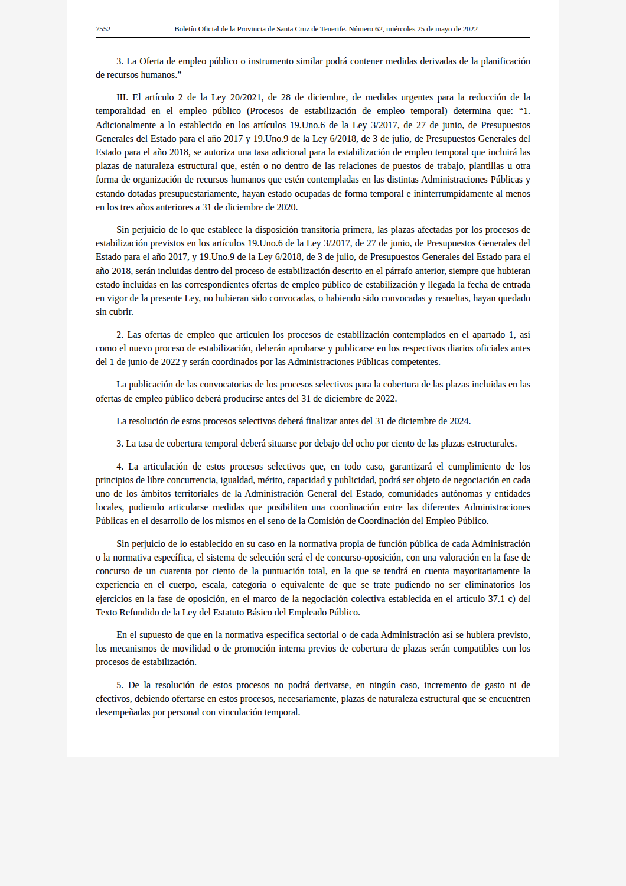7552 Boletín Oficial de la Provincia de Santa Cruz de Tenerife. Número 62, miércoles 25 de mayo de 2022
3. La Oferta de empleo público o instrumento similar podrá contener medidas derivadas de la planificación de recursos humanos.”
III. El artículo 2 de la Ley 20/2021, de 28 de diciembre, de medidas urgentes para la reducción de la temporalidad en el empleo público (Procesos de estabilización de empleo temporal) determina que: “1. Adicionalmente a lo establecido en los artículos 19.Uno.6 de la Ley 3/2017, de 27 de junio, de Presupuestos Generales del Estado para el año 2017 y 19.Uno.9 de la Ley 6/2018, de 3 de julio, de Presupuestos Generales del Estado para el año 2018, se autoriza una tasa adicional para la estabilización de empleo temporal que incluirá las plazas de naturaleza estructural que, estén o no dentro de las relaciones de puestos de trabajo, plantillas u otra forma de organización de recursos humanos que estén contempladas en las distintas Administraciones Públicas y estando dotadas presupuestariamente, hayan estado ocupadas de forma temporal e ininterrumpidamente al menos en los tres años anteriores a 31 de diciembre de 2020.
Sin perjuicio de lo que establece la disposición transitoria primera, las plazas afectadas por los procesos de estabilización previstos en los artículos 19.Uno.6 de la Ley 3/2017, de 27 de junio, de Presupuestos Generales del Estado para el año 2017, y 19.Uno.9 de la Ley 6/2018, de 3 de julio, de Presupuestos Generales del Estado para el año 2018, serán incluidas dentro del proceso de estabilización descrito en el párrafo anterior, siempre que hubieran estado incluidas en las correspondientes ofertas de empleo público de estabilización y llegada la fecha de entrada en vigor de la presente Ley, no hubieran sido convocadas, o habiendo sido convocadas y resueltas, hayan quedado sin cubrir.
2. Las ofertas de empleo que articulen los procesos de estabilización contemplados en el apartado 1, así como el nuevo proceso de estabilización, deberán aprobarse y publicarse en los respectivos diarios oficiales antes del 1 de junio de 2022 y serán coordinados por las Administraciones Públicas competentes.
La publicación de las convocatorias de los procesos selectivos para la cobertura de las plazas incluidas en las ofertas de empleo público deberá producirse antes del 31 de diciembre de 2022.
La resolución de estos procesos selectivos deberá finalizar antes del 31 de diciembre de 2024.
3. La tasa de cobertura temporal deberá situarse por debajo del ocho por ciento de las plazas estructurales.
4. La articulación de estos procesos selectivos que, en todo caso, garantizará el cumplimiento de los principios de libre concurrencia, igualdad, mérito, capacidad y publicidad, podrá ser objeto de negociación en cada uno de los ámbitos territoriales de la Administración General del Estado, comunidades autónomas y entidades locales, pudiendo articularse medidas que posibiliten una coordinación entre las diferentes Administraciones Públicas en el desarrollo de los mismos en el seno de la Comisión de Coordinación del Empleo Público.
Sin perjuicio de lo establecido en su caso en la normativa propia de función pública de cada Administración o la normativa específica, el sistema de selección será el de concurso-oposición, con una valoración en la fase de concurso de un cuarenta por ciento de la puntuación total, en la que se tendrá en cuenta mayoritariamente la experiencia en el cuerpo, escala, categoría o equivalente de que se trate pudiendo no ser eliminatorios los ejercicios en la fase de oposición, en el marco de la negociación colectiva establecida en el artículo 37.1 c) del Texto Refundido de la Ley del Estatuto Básico del Empleado Público.
En el supuesto de que en la normativa específica sectorial o de cada Administración así se hubiera previsto, los mecanismos de movilidad o de promoción interna previos de cobertura de plazas serán compatibles con los procesos de estabilización.
5. De la resolución de estos procesos no podrá derivarse, en ningún caso, incremento de gasto ni de efectivos, debiendo ofertarse en estos procesos, necesariamente, plazas de naturaleza estructural que se encuentren desempeñadas por personal con vinculación temporal.